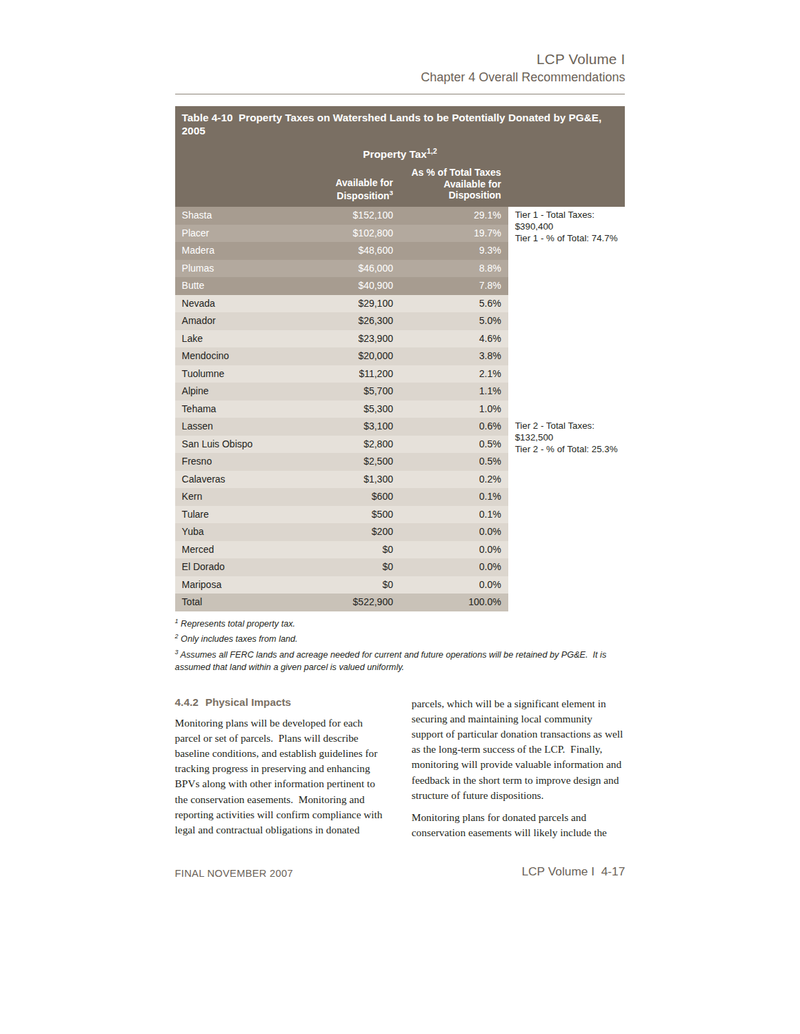LCP Volume I
Chapter 4 Overall Recommendations
Table 4-10 Property Taxes on Watershed Lands to be Potentially Donated by PG&E, 2005
| | Property Tax 1,2 | |
| --- | --- | --- |
| Available for Disposition 3 | As % of Total Taxes Available for Disposition |
| Shasta | $152,100 | 29.1% | Tier 1 - Total Taxes: $390,400 Tier 1 - % of Total: 74.7% |
| Placer | $102,800 | 19.7% |
| Madera | $48,600 | 9.3% |
| Plumas | $46,000 | 8.8% |
| Butte | $40,900 | 7.8% |
| Nevada | $29,100 | 5.6% | |
| Amador | $26,300 | 5.0% |
| Lake | $23,900 | 4.6% |
| Mendocino | $20,000 | 3.8% |
| Tuolumne | $11,200 | 2.1% |
| Alpine | $5,700 | 1.1% | |
| Tehama | $5,300 | 1.0% |
| Lassen | $3,100 | 0.6% | Tier 2 - Total Taxes: $132,500 Tier 2 - % of Total: 25.3% |
| San Luis Obispo | $2,800 | 0.5% |
| Fresno | $2,500 | 0.5% |
| Calaveras | $1,300 | 0.2% |
| Kern | $600 | 0.1% | |
| Tulare | $500 | 0.1% |
| Yuba | $200 | 0.0% |
| Merced | $0 | 0.0% |
| El Dorado | $0 | 0.0% |
| Mariposa | $0 | 0.0% |
| Total | $522,900 | 100.0% |
1 Represents total property tax.
2 Only includes taxes from land.
3 Assumes all FERC lands and acreage needed for current and future operations will be retained by PG&E. It is assumed that land within a given parcel is valued uniformly.
4.4.2 Physical Impacts
Monitoring plans will be developed for each parcel or set of parcels. Plans will describe baseline conditions, and establish guidelines for tracking progress in preserving and enhancing BPVs along with other information pertinent to the conservation easements. Monitoring and reporting activities will confirm compliance with legal and contractual obligations in donated
parcels, which will be a significant element in securing and maintaining local community support of particular donation transactions as well as the long-term success of the LCP. Finally, monitoring will provide valuable information and feedback in the short term to improve design and structure of future dispositions.
Monitoring plans for donated parcels and conservation easements will likely include the
FINAL NOVEMBER 2007
LCP Volume I 4-17